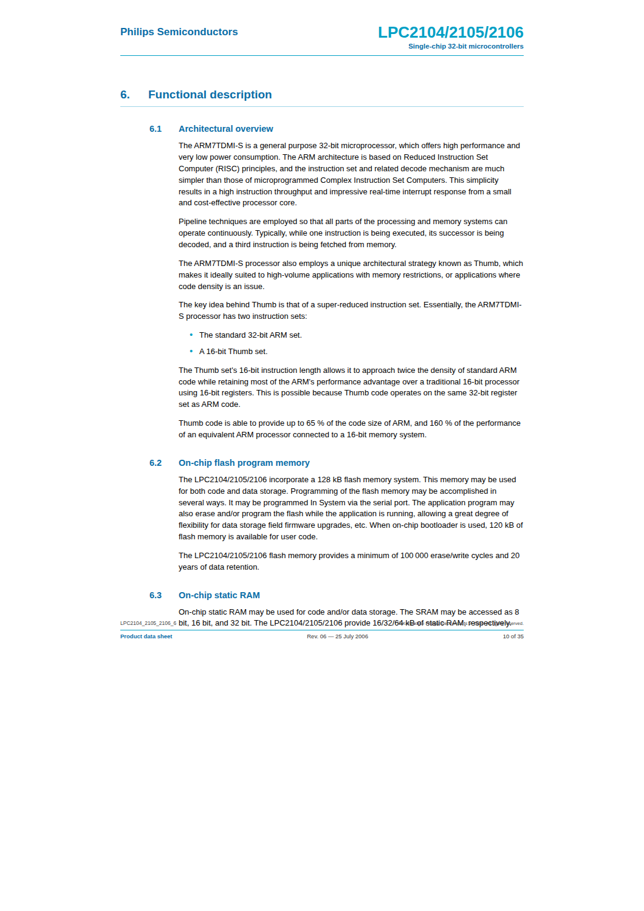Philips Semiconductors
LPC2104/2105/2106
Single-chip 32-bit microcontrollers
6. Functional description
6.1 Architectural overview
The ARM7TDMI-S is a general purpose 32-bit microprocessor, which offers high performance and very low power consumption. The ARM architecture is based on Reduced Instruction Set Computer (RISC) principles, and the instruction set and related decode mechanism are much simpler than those of microprogrammed Complex Instruction Set Computers. This simplicity results in a high instruction throughput and impressive real-time interrupt response from a small and cost-effective processor core.
Pipeline techniques are employed so that all parts of the processing and memory systems can operate continuously. Typically, while one instruction is being executed, its successor is being decoded, and a third instruction is being fetched from memory.
The ARM7TDMI-S processor also employs a unique architectural strategy known as Thumb, which makes it ideally suited to high-volume applications with memory restrictions, or applications where code density is an issue.
The key idea behind Thumb is that of a super-reduced instruction set. Essentially, the ARM7TDMI-S processor has two instruction sets:
The standard 32-bit ARM set.
A 16-bit Thumb set.
The Thumb set's 16-bit instruction length allows it to approach twice the density of standard ARM code while retaining most of the ARM's performance advantage over a traditional 16-bit processor using 16-bit registers. This is possible because Thumb code operates on the same 32-bit register set as ARM code.
Thumb code is able to provide up to 65 % of the code size of ARM, and 160 % of the performance of an equivalent ARM processor connected to a 16-bit memory system.
6.2 On-chip flash program memory
The LPC2104/2105/2106 incorporate a 128 kB flash memory system. This memory may be used for both code and data storage. Programming of the flash memory may be accomplished in several ways. It may be programmed In System via the serial port. The application program may also erase and/or program the flash while the application is running, allowing a great degree of flexibility for data storage field firmware upgrades, etc. When on-chip bootloader is used, 120 kB of flash memory is available for user code.
The LPC2104/2105/2106 flash memory provides a minimum of 100 000 erase/write cycles and 20 years of data retention.
6.3 On-chip static RAM
On-chip static RAM may be used for code and/or data storage. The SRAM may be accessed as 8 bit, 16 bit, and 32 bit. The LPC2104/2105/2106 provide 16/32/64 kB of static RAM, respectively.
LPC2104_2105_2106_6
© Koninklijke Philips Electronics N.V. 2006. All rights reserved.
Product data sheet
Rev. 06 — 25 July 2006
10 of 35